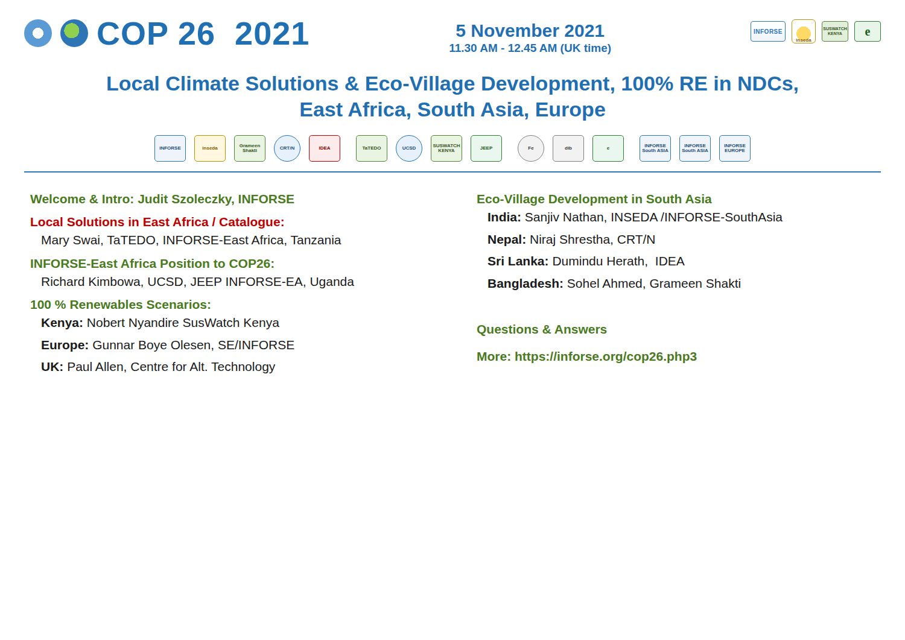COP 26 2021
5 November 2021
11.30 AM - 12.45 AM (UK time)
INFORSE inseda SUSWATCH
KENYA e
Local Climate Solutions & Eco-Village Development, 100% RE in NDCs,
East Africa, South Asia, Europe
INFORSE inseda Grameen
Shakti CRT/N IDEA
TaTEDO UCSD SUSWATCH
KENYA JEEP
Fe dib e
INFORSE
South ASIA INFORSE
South ASIA INFORSE
EUROPE
Welcome & Intro: Judit Szoleczky, INFORSE
Local Solutions in East Africa / Catalogue:
Mary Swai, TaTEDO, INFORSE-East Africa, Tanzania
INFORSE-East Africa Position to COP26:
Richard Kimbowa, UCSD, JEEP INFORSE-EA, Uganda
100 % Renewables Scenarios:
Kenya: Nobert Nyandire SusWatch Kenya
Europe: Gunnar Boye Olesen, SE/INFORSE
UK: Paul Allen, Centre for Alt. Technology
Eco-Village Development in South Asia
India: Sanjiv Nathan, INSEDA /INFORSE-SouthAsia
Nepal: Niraj Shrestha, CRT/N
Sri Lanka: Dumindu Herath, IDEA
Bangladesh: Sohel Ahmed, Grameen Shakti
Questions & Answers
More: https://inforse.org/cop26.php3